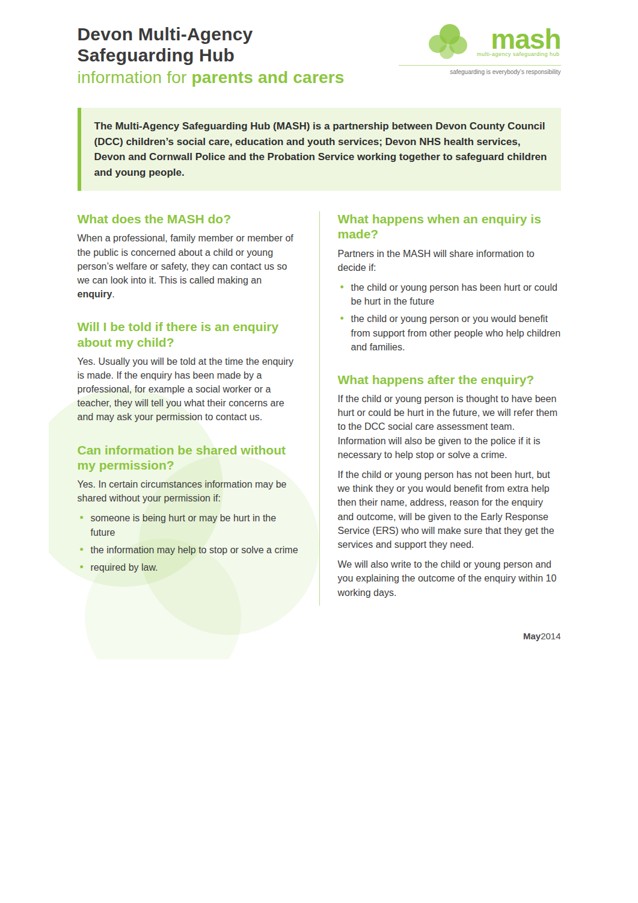Devon Multi-Agency
Safeguarding Hub information for parents and carers
mash
multi-agency safeguarding hub
safeguarding is everybody’s responsibility
The Multi-Agency Safeguarding Hub (MASH) is a partnership between Devon County Council (DCC) children’s social care, education and youth services; Devon NHS health services, Devon and Cornwall Police and the Probation Service working together to safeguard children and young people.
What does the MASH do?
When a professional, family member or member of the public is concerned about a child or young person’s welfare or safety, they can contact us so we can look into it. This is called making an enquiry.
Will I be told if there is an enquiry about my child?
Yes. Usually you will be told at the time the enquiry is made. If the enquiry has been made by a professional, for example a social worker or a teacher, they will tell you what their concerns are and may ask your permission to contact us.
Can information be shared without my permission?
Yes. In certain circumstances information may be shared without your permission if:
someone is being hurt or may be hurt in the future
the information may help to stop or solve a crime
required by law.
What happens when an enquiry is made?
Partners in the MASH will share information to decide if:
the child or young person has been hurt or could be hurt in the future
the child or young person or you would benefit from support from other people who help children and families.
What happens after the enquiry?
If the child or young person is thought to have been hurt or could be hurt in the future, we will refer them to the DCC social care assessment team. Information will also be given to the police if it is necessary to help stop or solve a crime.
If the child or young person has not been hurt, but we think they or you would benefit from extra help then their name, address, reason for the enquiry and outcome, will be given to the Early Response Service (ERS) who will make sure that they get the services and support they need.
We will also write to the child or young person and you explaining the outcome of the enquiry within 10 working days.
May2014